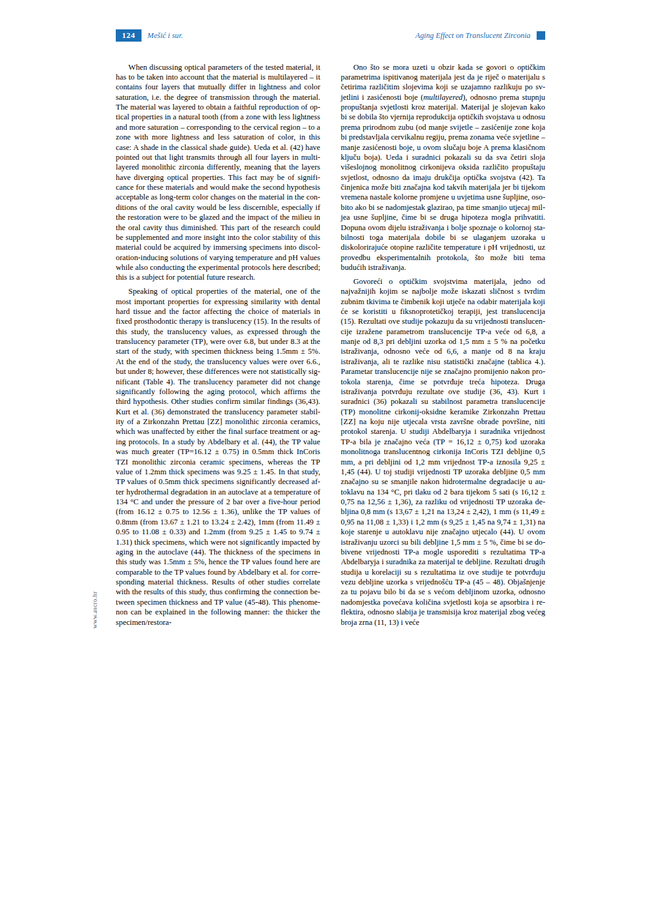124 Mešić i sur.
Aging Effect on Translucent Zirconia
When discussing optical parameters of the tested material, it has to be taken into account that the material is multilayered – it contains four layers that mutually differ in lightness and color saturation, i.e. the degree of transmission through the material. The material was layered to obtain a faithful reproduction of optical properties in a natural tooth (from a zone with less lightness and more saturation – corresponding to the cervical region – to a zone with more lightness and less saturation of color, in this case: A shade in the classical shade guide). Ueda et al. (42) have pointed out that light transmits through all four layers in multilayered monolithic zirconia differently, meaning that the layers have diverging optical properties. This fact may be of significance for these materials and would make the second hypothesis acceptable as long-term color changes on the material in the conditions of the oral cavity would be less discernible, especially if the restoration were to be glazed and the impact of the milieu in the oral cavity thus diminished. This part of the research could be supplemented and more insight into the color stability of this material could be acquired by immersing specimens into discoloration-inducing solutions of varying temperature and pH values while also conducting the experimental protocols here described; this is a subject for potential future research.
Speaking of optical properties of the material, one of the most important properties for expressing similarity with dental hard tissue and the factor affecting the choice of materials in fixed prosthodontic therapy is translucency (15). In the results of this study, the translucency values, as expressed through the translucency parameter (TP), were over 6.8, but under 8.3 at the start of the study, with specimen thickness being 1.5mm ± 5%. At the end of the study, the translucency values were over 6.6., but under 8; however, these differences were not statistically significant (Table 4). The translucency parameter did not change significantly following the aging protocol, which affirms the third hypothesis. Other studies confirm similar findings (36,43). Kurt et al. (36) demonstrated the translucency parameter stability of a Zirkonzahn Prettau [ZZ] monolithic zirconia ceramics, which was unaffected by either the final surface treatment or aging protocols. In a study by Abdelbary et al. (44), the TP value was much greater (TP=16.12 ± 0.75) in 0.5mm thick InCoris TZI monolithic zirconia ceramic specimens, whereas the TP value of 1.2mm thick specimens was 9.25 ± 1.45. In that study, TP values of 0.5mm thick specimens significantly decreased after hydrothermal degradation in an autoclave at a temperature of 134 °C and under the pressure of 2 bar over a five-hour period (from 16.12 ± 0.75 to 12.56 ± 1.36), unlike the TP values of 0.8mm (from 13.67 ± 1.21 to 13.24 ± 2.42), 1mm (from 11.49 ± 0.95 to 11.08 ± 0.33) and 1.2mm (from 9.25 ± 1.45 to 9.74 ± 1.31) thick specimens, which were not significantly impacted by aging in the autoclave (44). The thickness of the specimens in this study was 1.5mm ± 5%, hence the TP values found here are comparable to the TP values found by Abdelbary et al. for corresponding material thickness. Results of other studies correlate with the results of this study, thus confirming the connection between specimen thickness and TP value (45-48). This phenomenon can be explained in the following manner: the thicker the specimen/restora-
Ono što se mora uzeti u obzir kada se govori o optičkim parametrima ispitivanog materijala jest da je riječ o materijalu s četirima različitim slojevima koji se uzajamno razlikuju po svjetlini i zasićenosti boje (multilayered), odnosno prema stupnju propuštanja svjetlosti kroz materijal. Materijal je slojevan kako bi se dobila što vjernija reprodukcija optičkih svojstava u odnosu prema prirodnom zubu (od manje svijetle – zasićenije zone koja bi predstavljala cervikalnu regiju, prema zonama veće svjetline – manje zasićenosti boje, u ovom slučaju boje A prema klasičnom ključu boja). Ueda i suradnici pokazali su da sva četiri sloja višeslojnog monolitnog cirkonijeva oksida različito propuštaju svjetlost, odnosno da imaju drukčija optička svojstva (42). Ta činjenica može biti značajna kod takvih materijala jer bi tijekom vremena nastale kolorne promjene u uvjetima usne šupljine, osobito ako bi se nadomjestak glazirao, pa time smanjio utjecaj miljea usne šupljine, čime bi se druga hipoteza mogla prihvatiti. Dopuna ovom dijelu istraživanja i bolje spoznaje o kolornoj stabilnosti toga materijala dobile bi se ulaganjem uzoraka u diskolorirajuće otopine različite temperature i pH vrijednosti, uz provedbu eksperimentalnih protokola, što može biti tema budućih istraživanja.
Govoreći o optičkim svojstvima materijala, jedno od najvažnijih kojim se najbolje može iskazati sličnost s tvrdim zubnim tkivima te čimbenik koji utječe na odabir materijala koji će se koristiti u fiksnoprotetičkoj terapiji, jest translucencija (15). Rezultati ove studije pokazuju da su vrijednosti translucencije izražene parametrom translucencije TP-a veće od 6,8, a manje od 8,3 pri debljini uzorka od 1,5 mm ± 5 % na početku istraživanja, odnosno veće od 6,6, a manje od 8 na kraju istraživanja, ali te razlike nisu statistički značajne (tablica 4.). Parametar translucencije nije se značajno promijenio nakon protokola starenja, čime se potvrđuje treća hipoteza. Druga istraživanja potvrđuju rezultate ove studije (36, 43). Kurt i suradnici (36) pokazali su stabilnost parametra translucencije (TP) monolitne cirkonij-oksidne keramike Zirkonzahn Prettau [ZZ] na koju nije utjecala vrsta završne obrade površine, niti protokol starenja. U studiji Abdelbaryja i suradnika vrijednost TP-a bila je značajno veća (TP = 16,12 ± 0,75) kod uzoraka monolitnoga translucentnog cirkonija InCoris TZI debljine 0,5 mm, a pri debljini od 1,2 mm vrijednost TP-a iznosila 9,25 ± 1,45 (44). U toj studiji vrijednosti TP uzoraka debljine 0,5 mm značajno su se smanjile nakon hidrotermalne degradacije u autoklavu na 134 °C, pri tlaku od 2 bara tijekom 5 sati (s 16,12 ± 0,75 na 12,56 ± 1,36), za razliku od vrijednosti TP uzoraka debljina 0,8 mm (s 13,67 ± 1,21 na 13,24 ± 2,42), 1 mm (s 11,49 ± 0,95 na 11,08 ± 1,33) i 1,2 mm (s 9,25 ± 1,45 na 9,74 ± 1,31) na koje starenje u autoklavu nije značajno utjecalo (44). U ovom istraživanju uzorci su bili debljine 1,5 mm ± 5 %, čime bi se dobivene vrijednosti TP-a mogle usporediti s rezultatima TP-a Abdelbaryja i suradnika za materijal te debljine. Rezultati drugih studija u korelaciji su s rezultatima iz ove studije te potvrđuju vezu debljine uzorka s vrijednošću TP-a (45 – 48). Objašnjenje za tu pojavu bilo bi da se s većom debljinom uzorka, odnosno nadomjestka povećava količina svjetlosti koja se apsorbira i reflektira, odnosno slabija je transmisija kroz materijal zbog većeg broja zrna (11, 13) i veće
www.ascro.hr